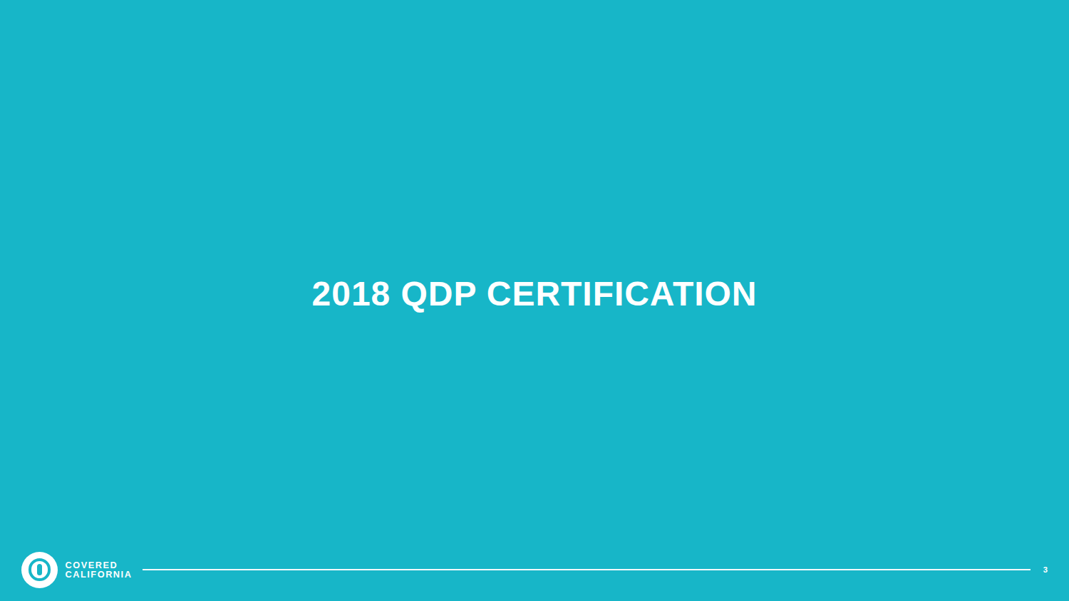2018 QDP CERTIFICATION
COVERED CALIFORNIA
3